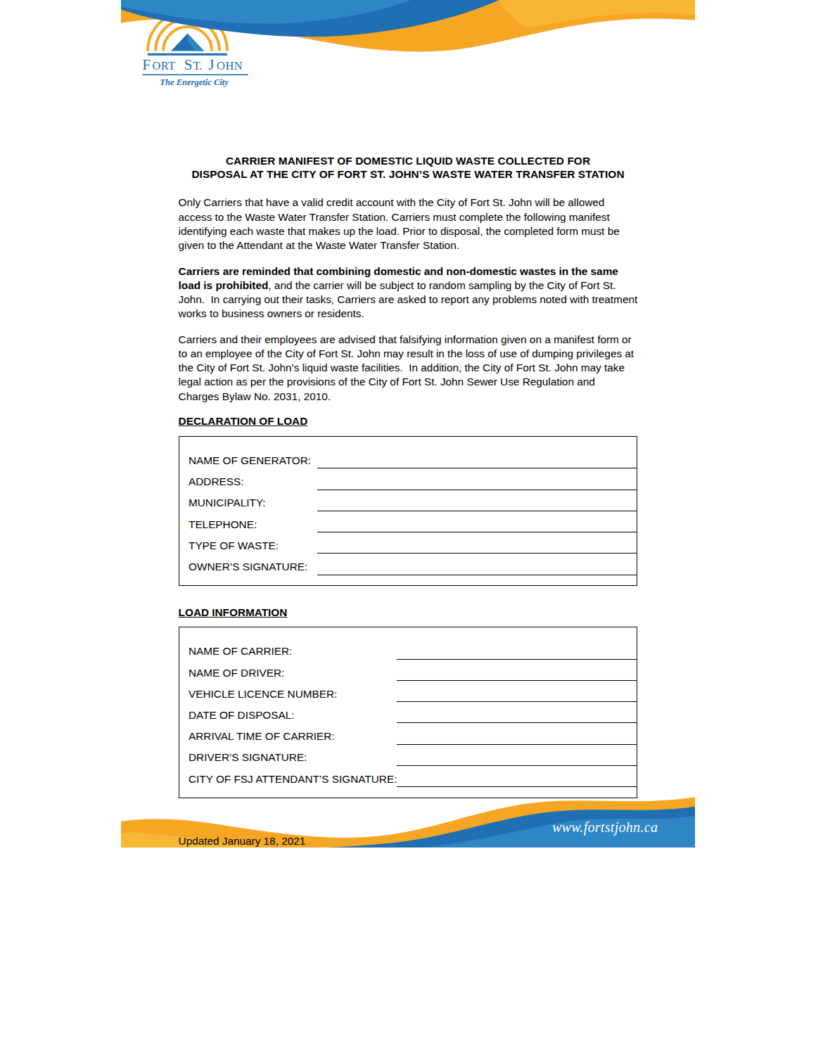F ORT S T. J OHN The Energetic City
CARRIER MANIFEST OF DOMESTIC LIQUID WASTE COLLECTED FOR
DISPOSAL AT THE CITY OF FORT ST. JOHN’S WASTE WATER TRANSFER STATION
Only Carriers that have a valid credit account with the City of Fort St. John will be allowed access to the Waste Water Transfer Station. Carriers must complete the following manifest identifying each waste that makes up the load. Prior to disposal, the completed form must be given to the Attendant at the Waste Water Transfer Station.
Carriers are reminded that combining domestic and non-domestic wastes in the same load is prohibited, and the carrier will be subject to random sampling by the City of Fort St. John. In carrying out their tasks, Carriers are asked to report any problems noted with treatment works to business owners or residents.
Carriers and their employees are advised that falsifying information given on a manifest form or to an employee of the City of Fort St. John may result in the loss of use of dumping privileges at the City of Fort St. John’s liquid waste facilities. In addition, the City of Fort St. John may take legal action as per the provisions of the City of Fort St. John Sewer Use Regulation and Charges Bylaw No. 2031, 2010.
DECLARATION OF LOAD
| NAME OF GENERATOR: | |
| ADDRESS: | |
| MUNICIPALITY: | |
| TELEPHONE: | |
| TYPE OF WASTE: | |
| OWNER’S SIGNATURE: | |
LOAD INFORMATION
| NAME OF CARRIER: | |
| NAME OF DRIVER: | |
| VEHICLE LICENCE NUMBER: | |
| DATE OF DISPOSAL: | |
| ARRIVAL TIME OF CARRIER: | |
| DRIVER’S SIGNATURE: | |
| CITY OF FSJ ATTENDANT’S SIGNATURE: | |
Updated January 18, 2021
www.fortstjohn.ca